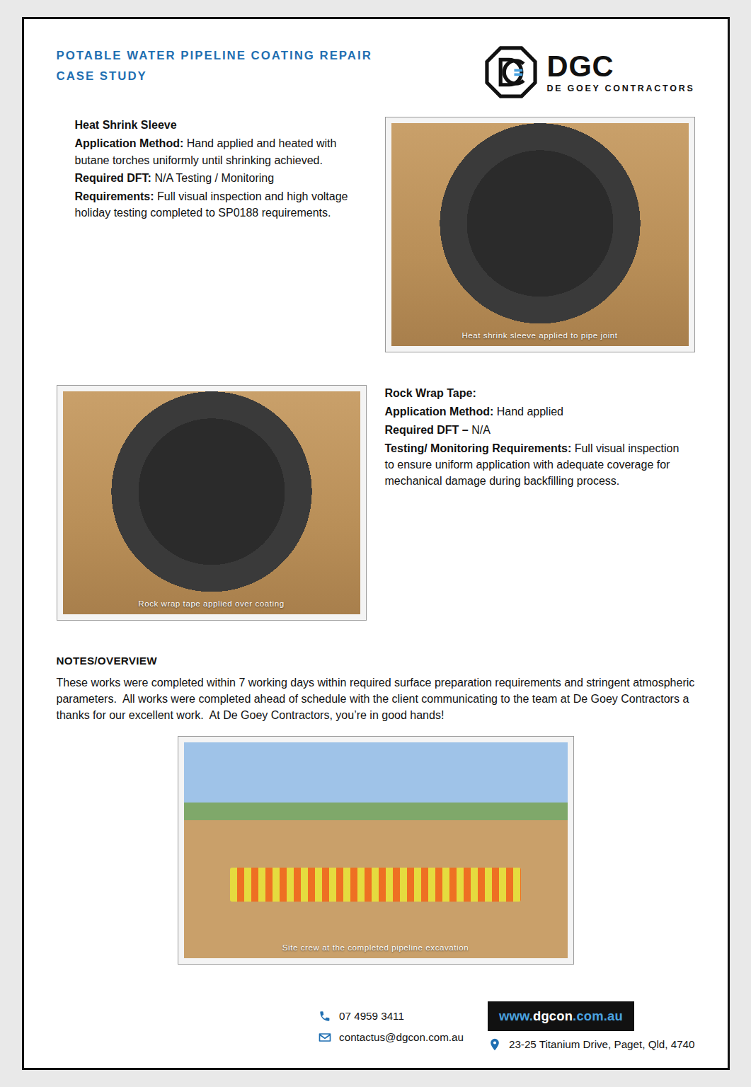Potable Water Pipeline Coating Repair
Case Study
DGC DE GOEY CONTRACTORS
Heat Shrink Sleeve
Application Method: Hand applied and heated with butane torches uniformly until shrinking achieved.
Required DFT: N/A Testing / Monitoring
Requirements: Full visual inspection and high voltage holiday testing completed to SP0188 requirements.
Heat shrink sleeve applied to pipe joint
Rock wrap tape applied over coating
Rock Wrap Tape:
Application Method: Hand applied
Required DFT – N/A
Testing/ Monitoring Requirements: Full visual inspection to ensure uniform application with adequate coverage for mechanical damage during backfilling process.
Notes/Overview
These works were completed within 7 working days within required surface preparation requirements and stringent atmospheric parameters. All works were completed ahead of schedule with the client communicating to the team at De Goey Contractors a thanks for our excellent work. At De Goey Contractors, you’re in good hands!
Site crew at the completed pipeline excavation
07 4959 3411
contactus@dgcon.com.au
www. dgcon.com.au
23-25 Titanium Drive, Paget, Qld, 4740